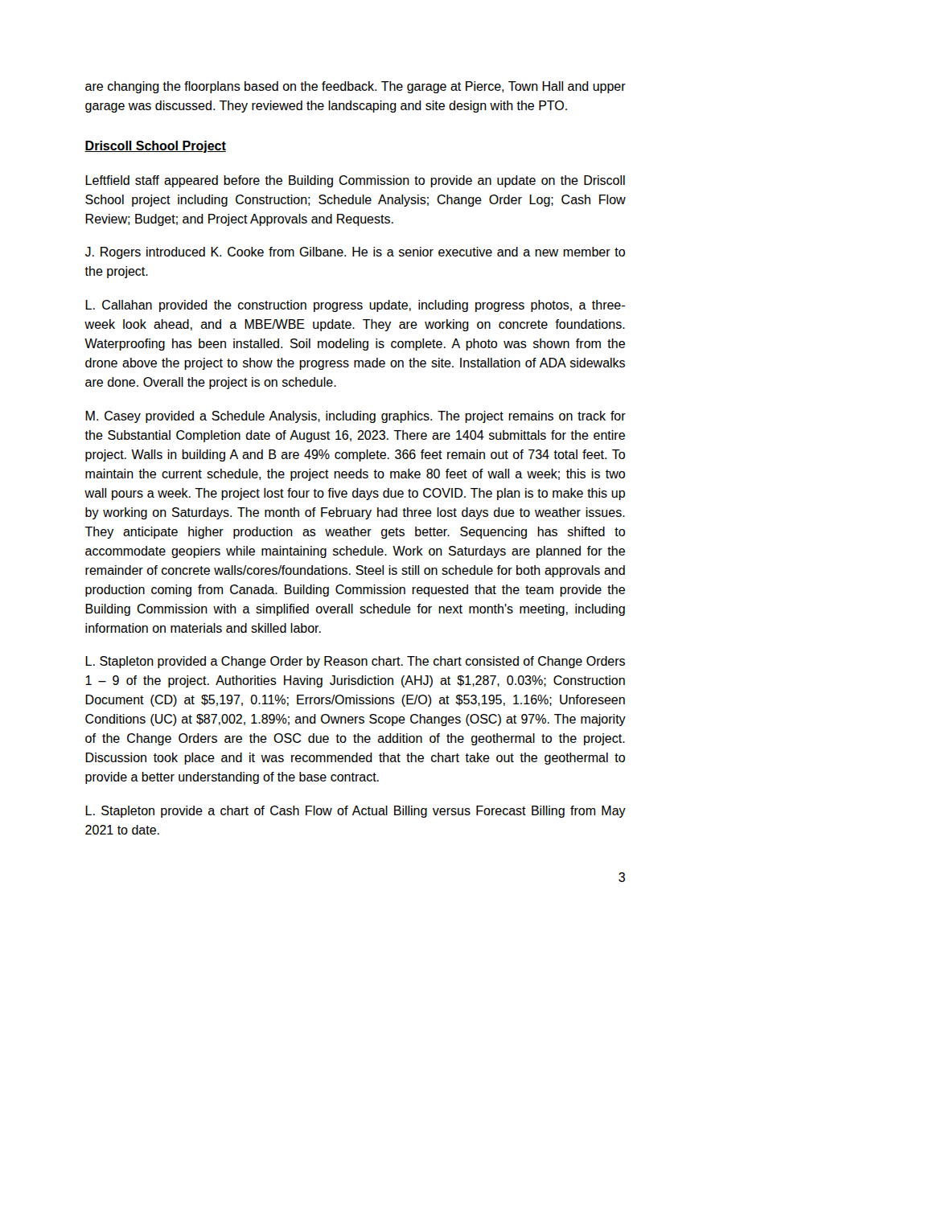are changing the floorplans based on the feedback. The garage at Pierce, Town Hall and upper garage was discussed. They reviewed the landscaping and site design with the PTO.
Driscoll School Project
Leftfield staff appeared before the Building Commission to provide an update on the Driscoll School project including Construction; Schedule Analysis; Change Order Log; Cash Flow Review; Budget; and Project Approvals and Requests.
J. Rogers introduced K. Cooke from Gilbane. He is a senior executive and a new member to the project.
L. Callahan provided the construction progress update, including progress photos, a three-week look ahead, and a MBE/WBE update. They are working on concrete foundations. Waterproofing has been installed. Soil modeling is complete. A photo was shown from the drone above the project to show the progress made on the site. Installation of ADA sidewalks are done. Overall the project is on schedule.
M. Casey provided a Schedule Analysis, including graphics. The project remains on track for the Substantial Completion date of August 16, 2023. There are 1404 submittals for the entire project. Walls in building A and B are 49% complete. 366 feet remain out of 734 total feet. To maintain the current schedule, the project needs to make 80 feet of wall a week; this is two wall pours a week. The project lost four to five days due to COVID. The plan is to make this up by working on Saturdays. The month of February had three lost days due to weather issues. They anticipate higher production as weather gets better. Sequencing has shifted to accommodate geopiers while maintaining schedule. Work on Saturdays are planned for the remainder of concrete walls/cores/foundations. Steel is still on schedule for both approvals and production coming from Canada. Building Commission requested that the team provide the Building Commission with a simplified overall schedule for next month's meeting, including information on materials and skilled labor.
L. Stapleton provided a Change Order by Reason chart. The chart consisted of Change Orders 1 – 9 of the project. Authorities Having Jurisdiction (AHJ) at $1,287, 0.03%; Construction Document (CD) at $5,197, 0.11%; Errors/Omissions (E/O) at $53,195, 1.16%; Unforeseen Conditions (UC) at $87,002, 1.89%; and Owners Scope Changes (OSC) at 97%. The majority of the Change Orders are the OSC due to the addition of the geothermal to the project. Discussion took place and it was recommended that the chart take out the geothermal to provide a better understanding of the base contract.
L. Stapleton provide a chart of Cash Flow of Actual Billing versus Forecast Billing from May 2021 to date.
3